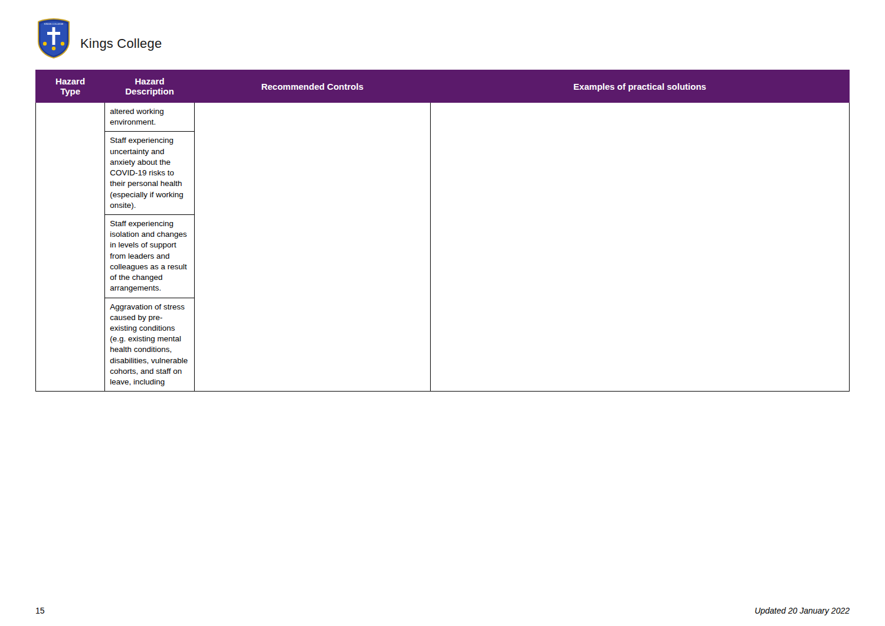KINGS COLLEGE
Kings College
| Hazard Type | Hazard Description | Recommended Controls | Examples of practical solutions |
| --- | --- | --- | --- |
| | altered working environment. | | |
| Staff experiencing uncertainty and anxiety about the COVID-19 risks to their personal health (especially if working onsite). |
| Staff experiencing isolation and changes in levels of support from leaders and colleagues as a result of the changed arrangements. |
| Aggravation of stress caused by pre-existing conditions (e.g. existing mental health conditions, disabilities, vulnerable cohorts, and staff on leave, including |
15
Updated 20 January 2022